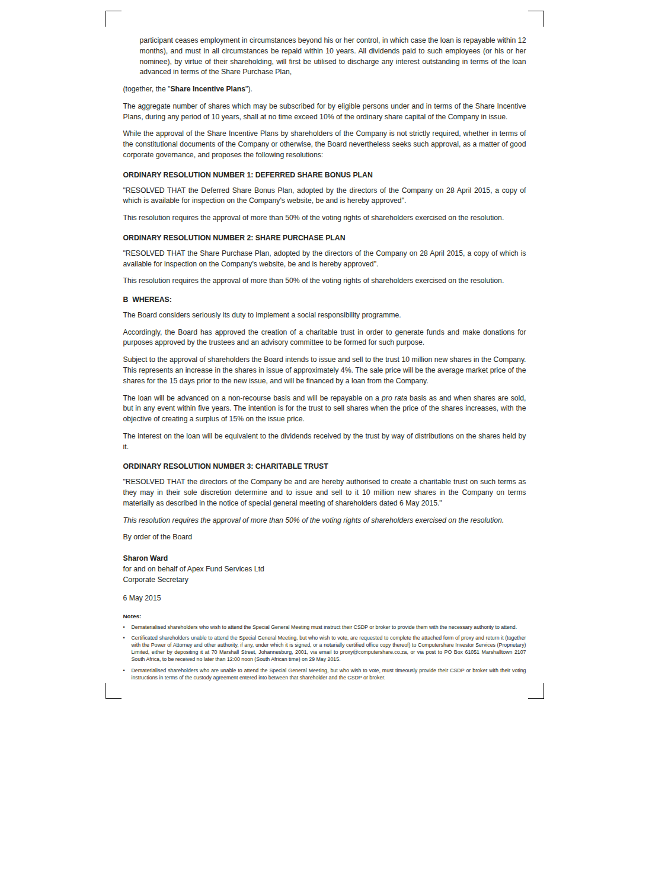participant ceases employment in circumstances beyond his or her control, in which case the loan is repayable within 12 months), and must in all circumstances be repaid within 10 years. All dividends paid to such employees (or his or her nominee), by virtue of their shareholding, will first be utilised to discharge any interest outstanding in terms of the loan advanced in terms of the Share Purchase Plan,
(together, the "Share Incentive Plans").
The aggregate number of shares which may be subscribed for by eligible persons under and in terms of the Share Incentive Plans, during any period of 10 years, shall at no time exceed 10% of the ordinary share capital of the Company in issue.
While the approval of the Share Incentive Plans by shareholders of the Company is not strictly required, whether in terms of the constitutional documents of the Company or otherwise, the Board nevertheless seeks such approval, as a matter of good corporate governance, and proposes the following resolutions:
Ordinary resolution number 1: Deferred Share Bonus Plan
"RESOLVED THAT the Deferred Share Bonus Plan, adopted by the directors of the Company on 28 April 2015, a copy of which is available for inspection on the Company's website, be and is hereby approved".
This resolution requires the approval of more than 50% of the voting rights of shareholders exercised on the resolution.
Ordinary resolution number 2: Share Purchase Plan
"RESOLVED THAT the Share Purchase Plan, adopted by the directors of the Company on 28 April 2015, a copy of which is available for inspection on the Company's website, be and is hereby approved".
This resolution requires the approval of more than 50% of the voting rights of shareholders exercised on the resolution.
B WHEREAS:
The Board considers seriously its duty to implement a social responsibility programme.
Accordingly, the Board has approved the creation of a charitable trust in order to generate funds and make donations for purposes approved by the trustees and an advisory committee to be formed for such purpose.
Subject to the approval of shareholders the Board intends to issue and sell to the trust 10 million new shares in the Company. This represents an increase in the shares in issue of approximately 4%. The sale price will be the average market price of the shares for the 15 days prior to the new issue, and will be financed by a loan from the Company.
The loan will be advanced on a non-recourse basis and will be repayable on a pro rata basis as and when shares are sold, but in any event within five years. The intention is for the trust to sell shares when the price of the shares increases, with the objective of creating a surplus of 15% on the issue price.
The interest on the loan will be equivalent to the dividends received by the trust by way of distributions on the shares held by it.
Ordinary resolution number 3: Charitable Trust
"RESOLVED THAT the directors of the Company be and are hereby authorised to create a charitable trust on such terms as they may in their sole discretion determine and to issue and sell to it 10 million new shares in the Company on terms materially as described in the notice of special general meeting of shareholders dated 6 May 2015."
This resolution requires the approval of more than 50% of the voting rights of shareholders exercised on the resolution.
By order of the Board
Sharon Ward
for and on behalf of Apex Fund Services Ltd
Corporate Secretary
6 May 2015
Notes:
Dematerialised shareholders who wish to attend the Special General Meeting must instruct their CSDP or broker to provide them with the necessary authority to attend.
Certificated shareholders unable to attend the Special General Meeting, but who wish to vote, are requested to complete the attached form of proxy and return it (together with the Power of Attorney and other authority, if any, under which it is signed, or a notarially certified office copy thereof) to Computershare Investor Services (Proprietary) Limited, either by depositing it at 70 Marshall Street, Johannesburg, 2001, via email to proxy@computershare.co.za, or via post to PO Box 61051 Marshalltown 2107 South Africa, to be received no later than 12:00 noon (South African time) on 29 May 2015.
Dematerialised shareholders who are unable to attend the Special General Meeting, but who wish to vote, must timeously provide their CSDP or broker with their voting instructions in terms of the custody agreement entered into between that shareholder and the CSDP or broker.